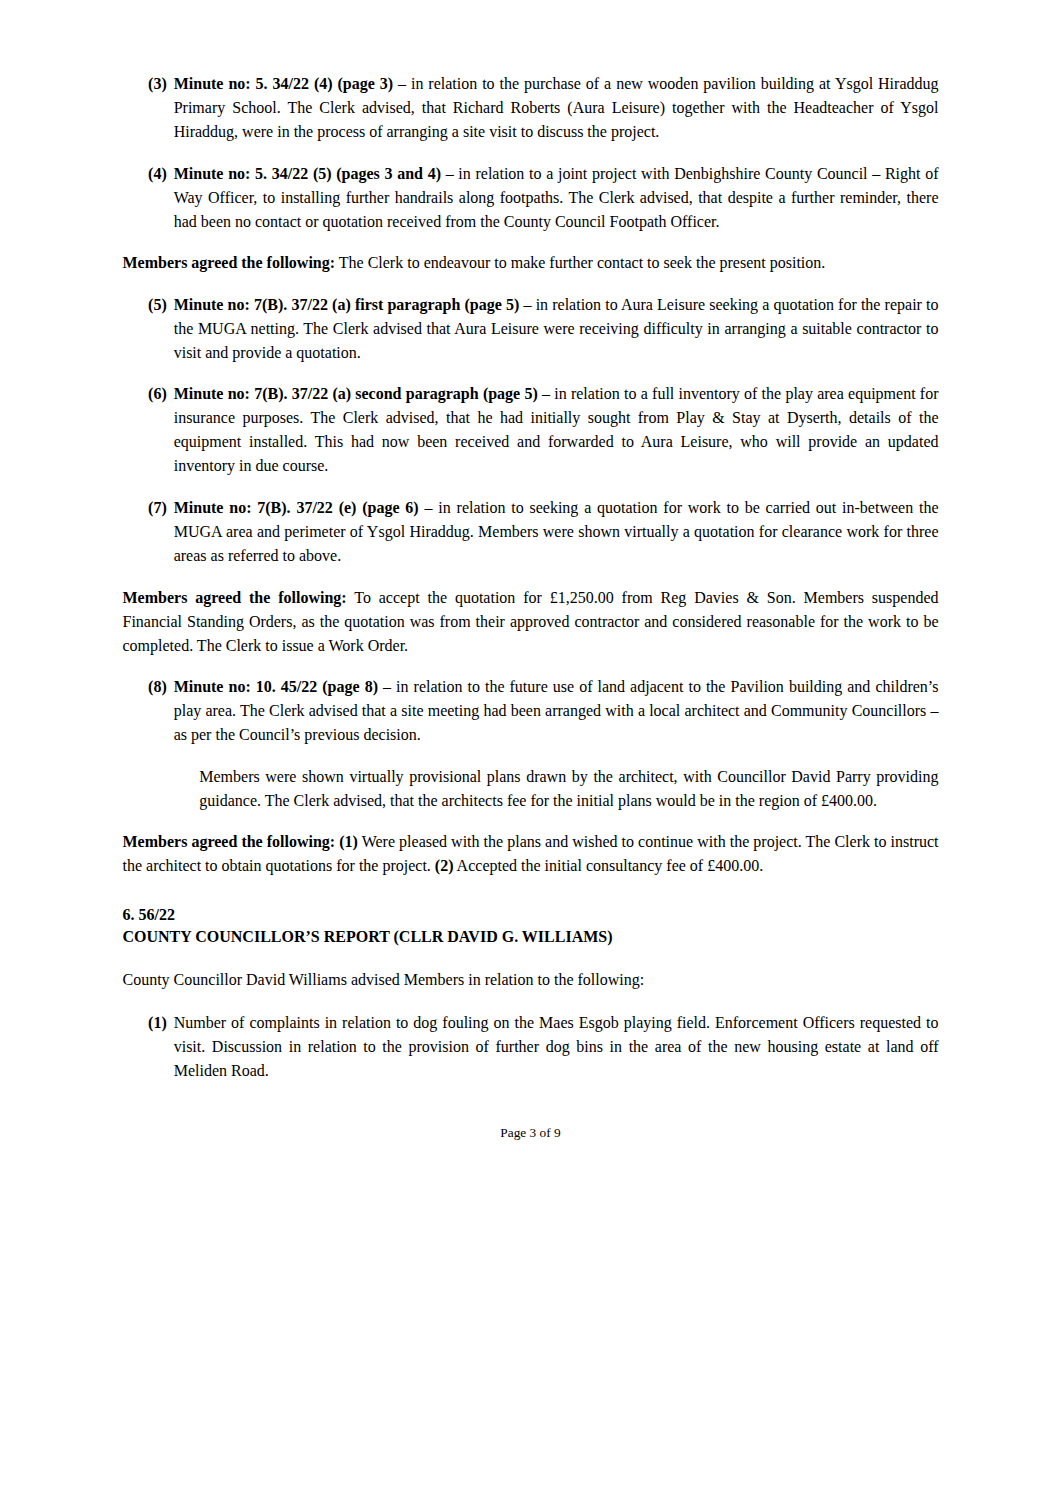(3) Minute no: 5. 34/22 (4) (page 3) – in relation to the purchase of a new wooden pavilion building at Ysgol Hiraddug Primary School. The Clerk advised, that Richard Roberts (Aura Leisure) together with the Headteacher of Ysgol Hiraddug, were in the process of arranging a site visit to discuss the project.
(4) Minute no: 5. 34/22 (5) (pages 3 and 4) – in relation to a joint project with Denbighshire County Council – Right of Way Officer, to installing further handrails along footpaths. The Clerk advised, that despite a further reminder, there had been no contact or quotation received from the County Council Footpath Officer.
Members agreed the following: The Clerk to endeavour to make further contact to seek the present position.
(5) Minute no: 7(B). 37/22 (a) first paragraph (page 5) – in relation to Aura Leisure seeking a quotation for the repair to the MUGA netting. The Clerk advised that Aura Leisure were receiving difficulty in arranging a suitable contractor to visit and provide a quotation.
(6) Minute no: 7(B). 37/22 (a) second paragraph (page 5) – in relation to a full inventory of the play area equipment for insurance purposes. The Clerk advised, that he had initially sought from Play & Stay at Dyserth, details of the equipment installed. This had now been received and forwarded to Aura Leisure, who will provide an updated inventory in due course.
(7) Minute no: 7(B). 37/22 (e) (page 6) – in relation to seeking a quotation for work to be carried out in-between the MUGA area and perimeter of Ysgol Hiraddug. Members were shown virtually a quotation for clearance work for three areas as referred to above.
Members agreed the following: To accept the quotation for £1,250.00 from Reg Davies & Son. Members suspended Financial Standing Orders, as the quotation was from their approved contractor and considered reasonable for the work to be completed. The Clerk to issue a Work Order.
(8) Minute no: 10. 45/22 (page 8) – in relation to the future use of land adjacent to the Pavilion building and children’s play area. The Clerk advised that a site meeting had been arranged with a local architect and Community Councillors – as per the Council’s previous decision.
Members were shown virtually provisional plans drawn by the architect, with Councillor David Parry providing guidance. The Clerk advised, that the architects fee for the initial plans would be in the region of £400.00.
Members agreed the following: (1) Were pleased with the plans and wished to continue with the project. The Clerk to instruct the architect to obtain quotations for the project. (2) Accepted the initial consultancy fee of £400.00.
6. 56/22 COUNTY COUNCILLOR’S REPORT (CLLR DAVID G. WILLIAMS)
County Councillor David Williams advised Members in relation to the following:
(1) Number of complaints in relation to dog fouling on the Maes Esgob playing field. Enforcement Officers requested to visit. Discussion in relation to the provision of further dog bins in the area of the new housing estate at land off Meliden Road.
Page 3 of 9